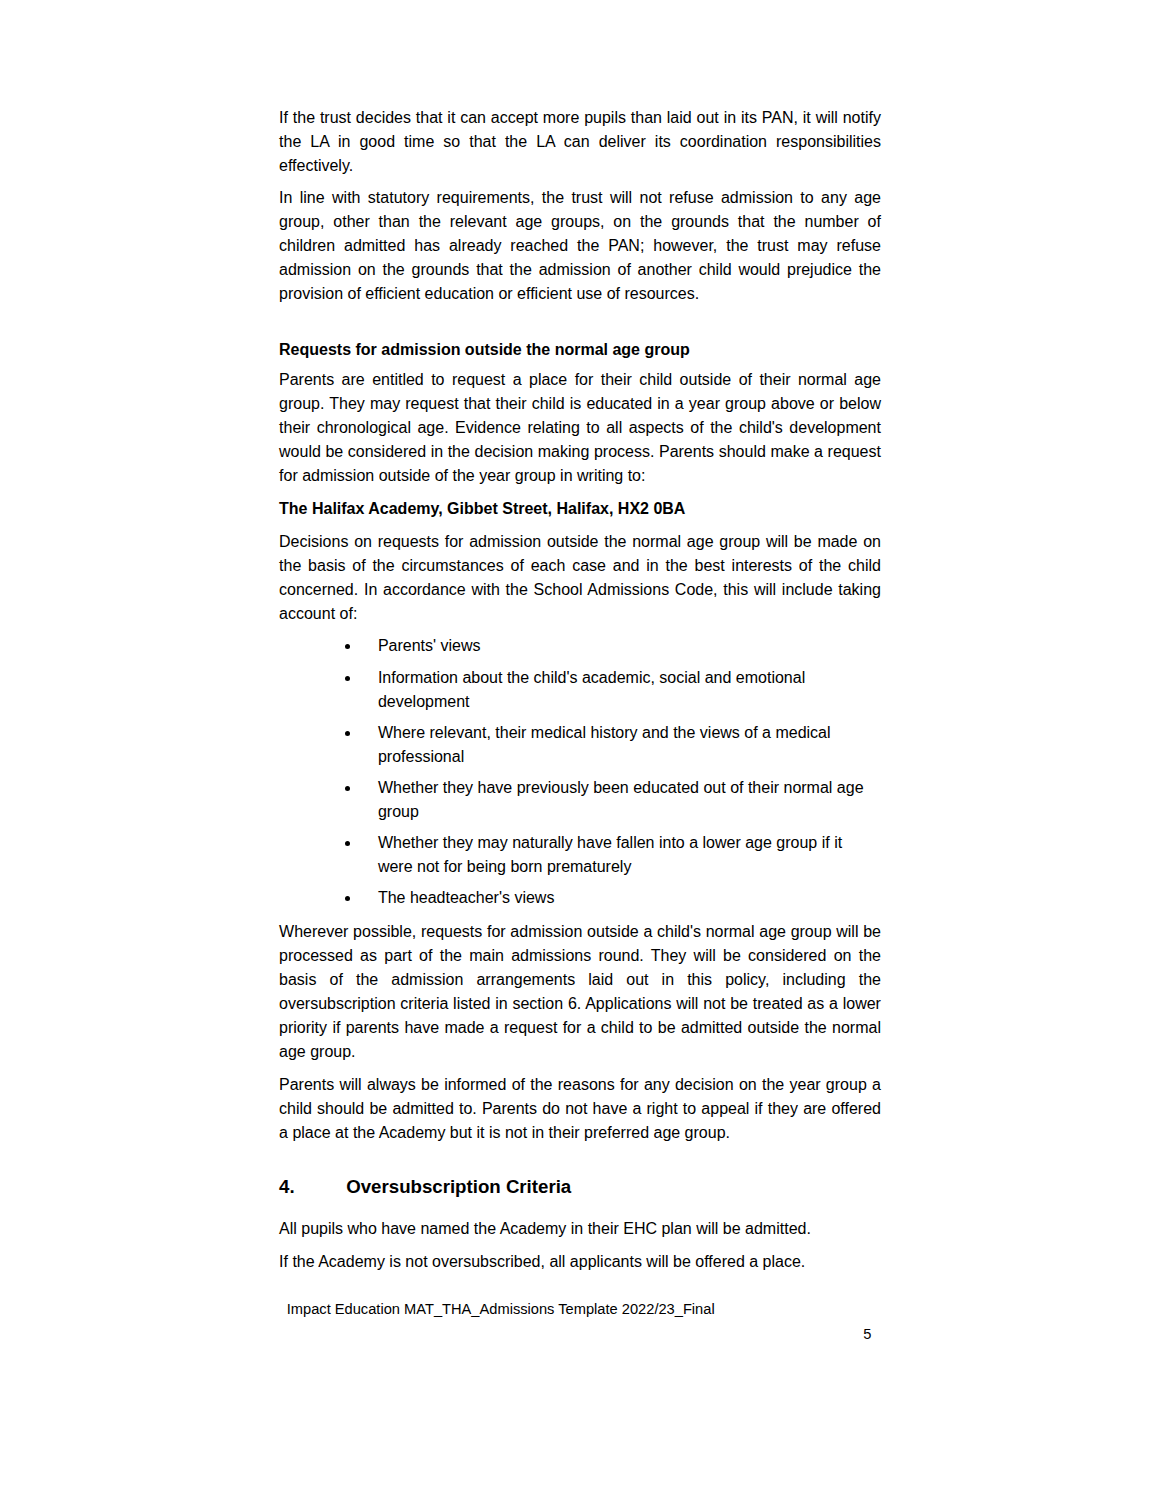If the trust decides that it can accept more pupils than laid out in its PAN, it will notify the LA in good time so that the LA can deliver its coordination responsibilities effectively.
In line with statutory requirements, the trust will not refuse admission to any age group, other than the relevant age groups, on the grounds that the number of children admitted has already reached the PAN; however, the trust may refuse admission on the grounds that the admission of another child would prejudice the provision of efficient education or efficient use of resources.
Requests for admission outside the normal age group
Parents are entitled to request a place for their child outside of their normal age group. They may request that their child is educated in a year group above or below their chronological age. Evidence relating to all aspects of the child's development would be considered in the decision making process. Parents should make a request for admission outside of the year group in writing to:
The Halifax Academy, Gibbet Street, Halifax, HX2 0BA
Decisions on requests for admission outside the normal age group will be made on the basis of the circumstances of each case and in the best interests of the child concerned. In accordance with the School Admissions Code, this will include taking account of:
Parents' views
Information about the child's academic, social and emotional development
Where relevant, their medical history and the views of a medical professional
Whether they have previously been educated out of their normal age group
Whether they may naturally have fallen into a lower age group if it were not for being born prematurely
The headteacher's views
Wherever possible, requests for admission outside a child's normal age group will be processed as part of the main admissions round. They will be considered on the basis of the admission arrangements laid out in this policy, including the oversubscription criteria listed in section 6. Applications will not be treated as a lower priority if parents have made a request for a child to be admitted outside the normal age group.
Parents will always be informed of the reasons for any decision on the year group a child should be admitted to. Parents do not have a right to appeal if they are offered a place at the Academy but it is not in their preferred age group.
4. Oversubscription Criteria
All pupils who have named the Academy in their EHC plan will be admitted.
If the Academy is not oversubscribed, all applicants will be offered a place.
Impact Education MAT_THA_Admissions Template 2022/23_Final
5